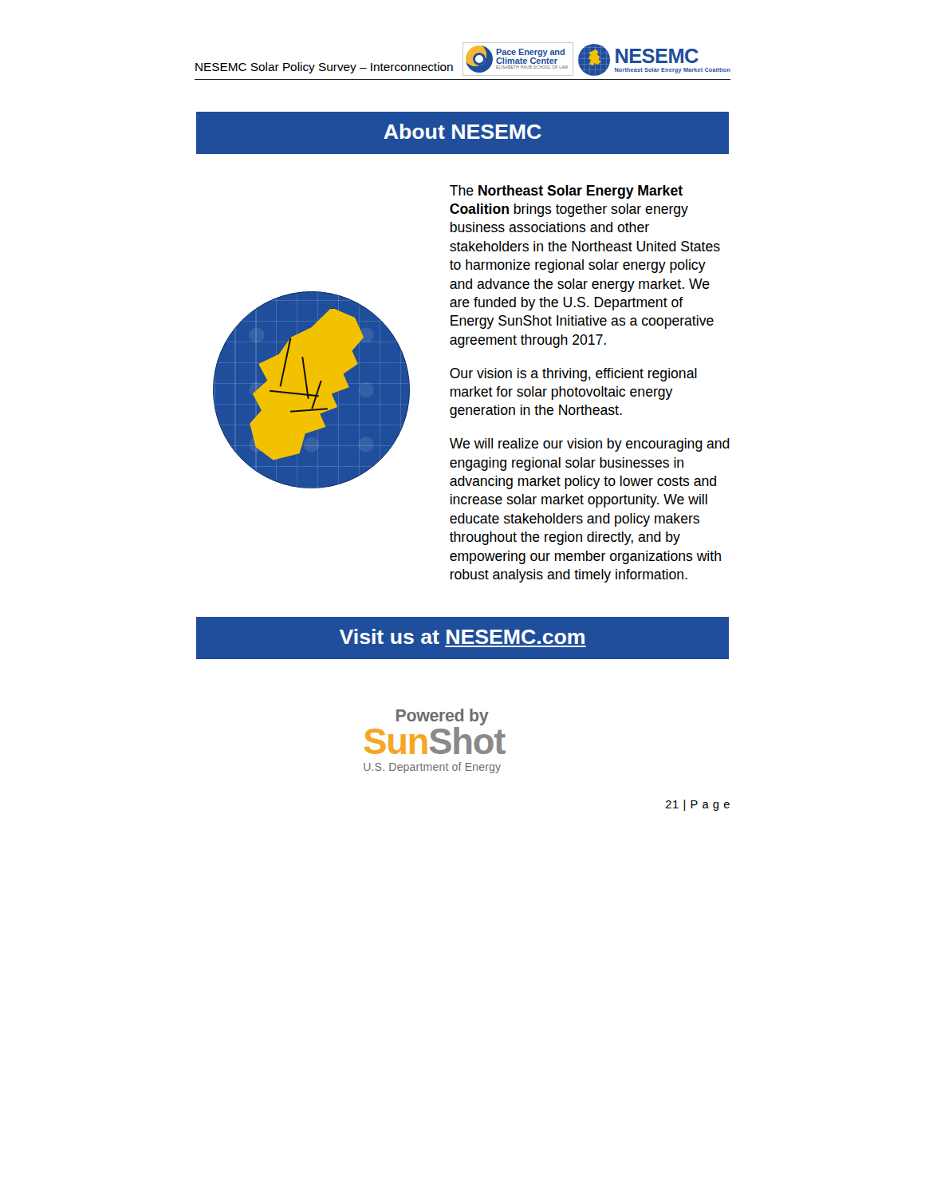NESEMC Solar Policy Survey – Interconnection
Pace Energy and
Climate Center
ELISABETH HAUB SCHOOL OF LAW
NESEMC
Northeast Solar Energy Market Coalition
About NESEMC
The Northeast Solar Energy Market Coalition brings together solar energy business associations and other stakeholders in the Northeast United States to harmonize regional solar energy policy and advance the solar energy market. We are funded by the U.S. Department of Energy SunShot Initiative as a cooperative agreement through 2017.
Our vision is a thriving, efficient regional market for solar photovoltaic energy generation in the Northeast.
We will realize our vision by encouraging and engaging regional solar businesses in advancing market policy to lower costs and increase solar market opportunity. We will educate stakeholders and policy makers throughout the region directly, and by empowering our member organizations with robust analysis and timely information.
Visit us at NESEMC.com
Powered by
Sun Shot
U.S. Department of Energy
21 | P a g e